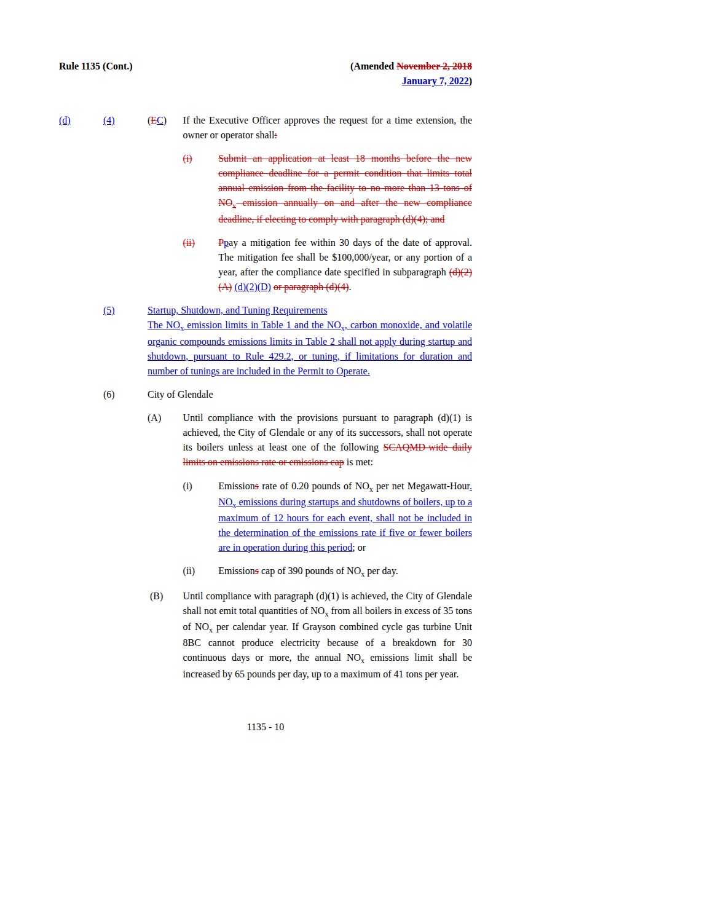Rule 1135 (Cont.)
(Amended November 2, 2018
January 7, 2022)
| (d) | (4) | ( E C ) | If the Executive Officer approves the request for a time extension, the owner or operator shall : |
| | | | (i) | Submit an application at least 18 months before the new compliance deadline for a permit condition that limits total annual emission from the facility to no more than 13 tons of NO x emission annually on and after the new compliance deadline, if electing to comply with paragraph (d)(4); and |
| | | | (ii) | P p ay a mitigation fee within 30 days of the date of approval. The mitigation fee shall be $100,000/year, or any portion of a year, after the compliance date specified in subparagraph (d)(2)(A) (d)(2)(D) or paragraph (d)(4) . |
| | (5) | Startup, Shutdown, and Tuning Requirements The NO x emission limits in Table 1 and the NO x , carbon monoxide, and volatile organic compounds emissions limits in Table 2 shall not apply during startup and shutdown, pursuant to Rule 429.2, or tuning, if limitations for duration and number of tunings are included in the Permit to Operate. |
| | (6) | City of Glendale |
| | | (A) | Until compliance with the provisions pursuant to paragraph (d)(1) is achieved, the City of Glendale or any of its successors, shall not operate its boilers unless at least one of the following SCAQMD-wide daily limits on emissions rate or emissions cap is met: |
| | | | (i) | Emission s rate of 0.20 pounds of NO x per net Megawatt-Hour . NO x emissions during startups and shutdowns of boilers, up to a maximum of 12 hours for each event, shall not be included in the determination of the emissions rate if five or fewer boilers are in operation during this period ; or |
| | | | (ii) | Emission s cap of 390 pounds of NO x per day. |
| | | (B) | Until compliance with paragraph (d)(1) is achieved, the City of Glendale shall not emit total quantities of NO x from all boilers in excess of 35 tons of NO x per calendar year. If Grayson combined cycle gas turbine Unit 8BC cannot produce electricity because of a breakdown for 30 continuous days or more, the annual NO x emissions limit shall be increased by 65 pounds per day, up to a maximum of 41 tons per year. |
1135 - 10